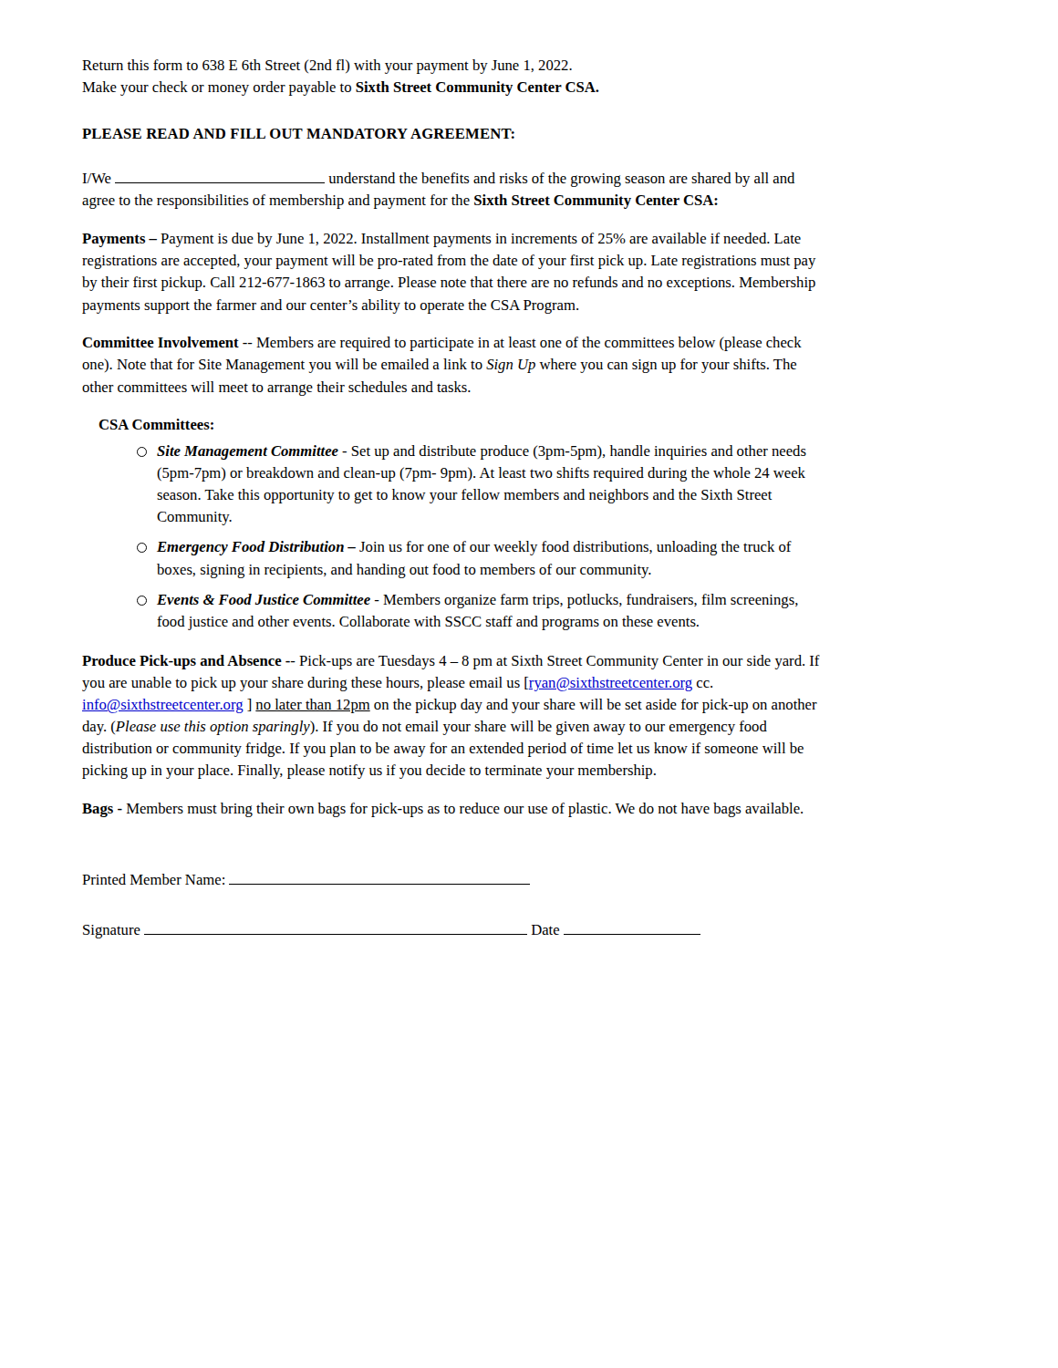Return this form to 638 E 6th Street (2nd fl) with your payment by June 1, 2022.
Make your check or money order payable to Sixth Street Community Center CSA.
PLEASE READ AND FILL OUT MANDATORY AGREEMENT:
I/We understand the benefits and risks of the growing season are shared by all and agree to the responsibilities of membership and payment for the Sixth Street Community Center CSA:
Payments – Payment is due by June 1, 2022. Installment payments in increments of 25% are available if needed. Late registrations are accepted, your payment will be pro-rated from the date of your first pick up. Late registrations must pay by their first pickup. Call 212-677-1863 to arrange. Please note that there are no refunds and no exceptions. Membership payments support the farmer and our center’s ability to operate the CSA Program.
Committee Involvement -- Members are required to participate in at least one of the committees below (please check one). Note that for Site Management you will be emailed a link to Sign Up where you can sign up for your shifts. The other committees will meet to arrange their schedules and tasks.
CSA Committees:
Site Management Committee - Set up and distribute produce (3pm-5pm), handle inquiries and other needs (5pm-7pm) or breakdown and clean-up (7pm- 9pm). At least two shifts required during the whole 24 week season. Take this opportunity to get to know your fellow members and neighbors and the Sixth Street Community.
Emergency Food Distribution – Join us for one of our weekly food distributions, unloading the truck of boxes, signing in recipients, and handing out food to members of our community.
Events & Food Justice Committee - Members organize farm trips, potlucks, fundraisers, film screenings, food justice and other events. Collaborate with SSCC staff and programs on these events.
Produce Pick-ups and Absence -- Pick-ups are Tuesdays 4 – 8 pm at Sixth Street Community Center in our side yard. If you are unable to pick up your share during these hours, please email us [ryan@sixthstreetcenter.org cc. info@sixthstreetcenter.org ] no later than 12pm on the pickup day and your share will be set aside for pick-up on another day. (Please use this option sparingly). If you do not email your share will be given away to our emergency food distribution or community fridge. If you plan to be away for an extended period of time let us know if someone will be picking up in your place. Finally, please notify us if you decide to terminate your membership.
Bags - Members must bring their own bags for pick-ups as to reduce our use of plastic. We do not have bags available.
Printed Member Name:
Signature Date